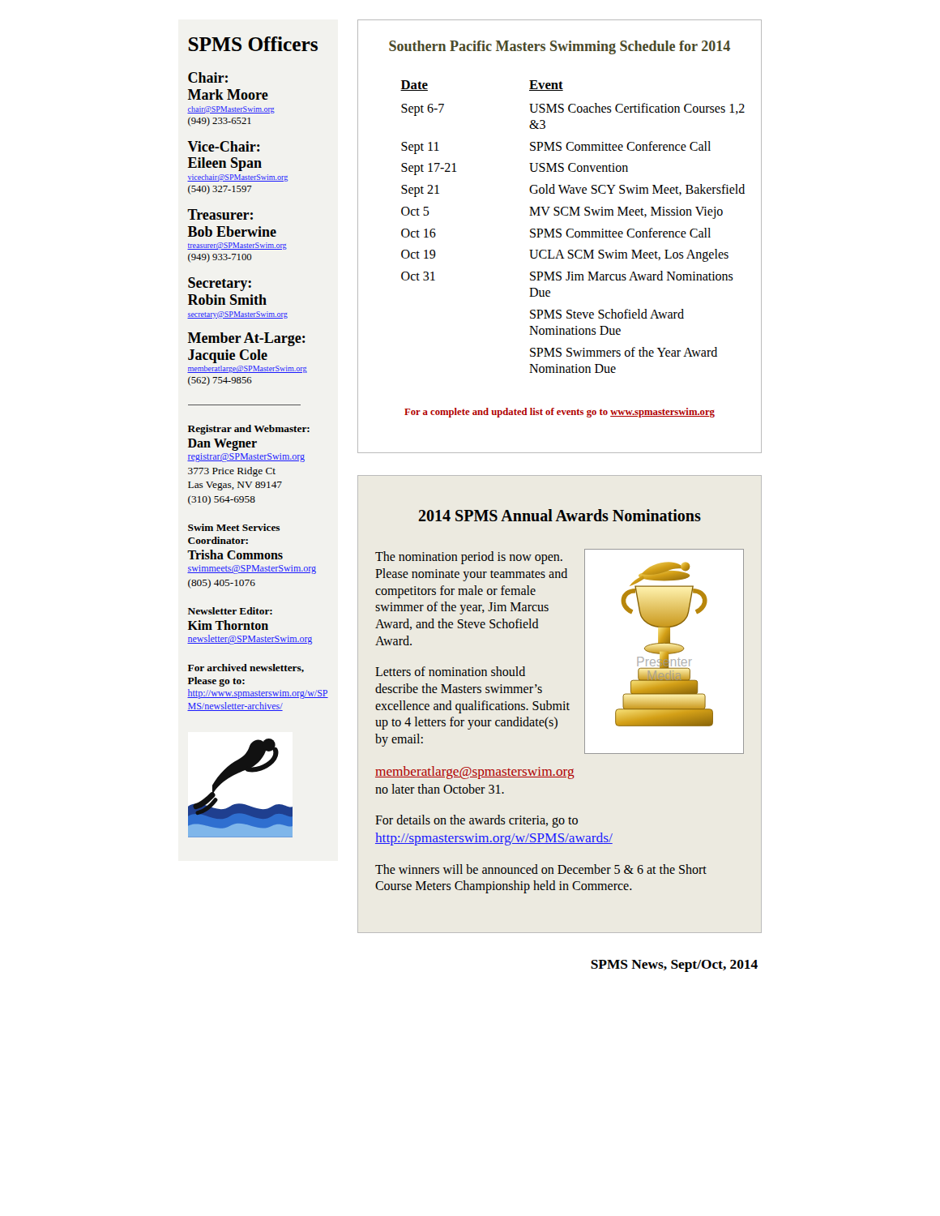SPMS Officers
Chair:
Mark Moore
chair@SPMasterSwim.org
(949) 233-6521
Vice-Chair:
Eileen Span
vicechair@SPMasterSwim.org
(540) 327-1597
Treasurer:
Bob Eberwine
treasurer@SPMasterSwim.org
(949) 933-7100
Secretary:
Robin Smith
secretary@SPMasterSwim.org
Member At-Large:
Jacquie Cole
memberatlarge@SPMasterSwim.org
(562) 754-9856
Registrar and Webmaster:
Dan Wegner
registrar@SPMasterSwim.org
3773 Price Ridge Ct
Las Vegas, NV 89147
(310) 564-6958
Swim Meet Services Coordinator:
Trisha Commons
swimmeets@SPMasterSwim.org
(805) 405-1076
Newsletter Editor:
Kim Thornton
newsletter@SPMasterSwim.org
For archived newsletters, Please go to: http://www.spmasterswim.org/w/SPMS/newsletter-archives/
Southern Pacific Masters Swimming Schedule for 2014
| Date | Event |
| --- | --- |
| Sept 6-7 | USMS Coaches Certification Courses 1,2 &3 |
| Sept 11 | SPMS Committee Conference Call |
| Sept 17-21 | USMS Convention |
| Sept 21 | Gold Wave SCY Swim Meet, Bakersfield |
| Oct 5 | MV SCM Swim Meet, Mission Viejo |
| Oct 16 | SPMS Committee Conference Call |
| Oct 19 | UCLA SCM Swim Meet, Los Angeles |
| Oct 31 | SPMS Jim Marcus Award Nominations Due |
| | SPMS Steve Schofield Award Nominations Due |
| | SPMS Swimmers of the Year Award Nomination Due |
For a complete and updated list of events go to www.spmasterswim.org
2014 SPMS Annual Awards Nominations
Presenter Media
The nomination period is now open. Please nominate your teammates and competitors for male or female swimmer of the year, Jim Marcus Award, and the Steve Schofield Award.
Letters of nomination should describe the Masters swimmer’s excellence and qualifications. Submit up to 4 letters for your candidate(s) by email:
memberatlarge@spmasterswim.org
no later than October 31.
For details on the awards criteria, go to
http://spmasterswim.org/w/SPMS/awards/
The winners will be announced on December 5 & 6 at the Short Course Meters Championship held in Commerce.
SPMS News, Sept/Oct, 2014